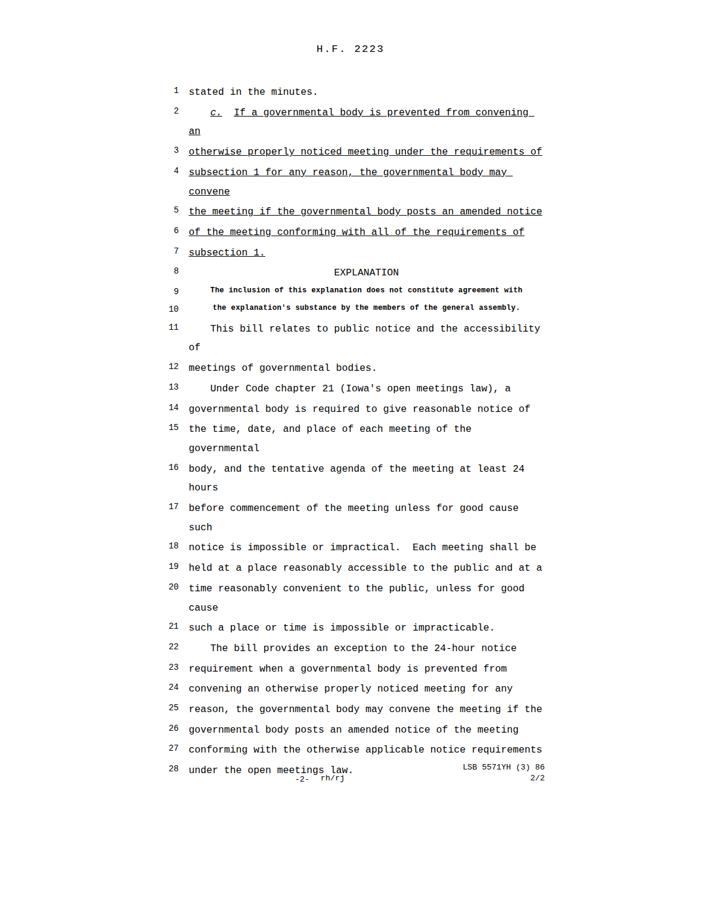H.F. 2223
| 1 | stated in the minutes. |
| 2 | c. If a governmental body is prevented from convening an |
| 3 | otherwise properly noticed meeting under the requirements of |
| 4 | subsection 1 for any reason, the governmental body may convene |
| 5 | the meeting if the governmental body posts an amended notice |
| 6 | of the meeting conforming with all of the requirements of |
| 7 | subsection 1. |
| 8 | EXPLANATION |
| 9 | The inclusion of this explanation does not constitute agreement with |
| 10 | the explanation's substance by the members of the general assembly. |
| 11 | This bill relates to public notice and the accessibility of |
| 12 | meetings of governmental bodies. |
| 13 | Under Code chapter 21 (Iowa's open meetings law), a |
| 14 | governmental body is required to give reasonable notice of |
| 15 | the time, date, and place of each meeting of the governmental |
| 16 | body, and the tentative agenda of the meeting at least 24 hours |
| 17 | before commencement of the meeting unless for good cause such |
| 18 | notice is impossible or impractical. Each meeting shall be |
| 19 | held at a place reasonably accessible to the public and at a |
| 20 | time reasonably convenient to the public, unless for good cause |
| 21 | such a place or time is impossible or impracticable. |
| 22 | The bill provides an exception to the 24-hour notice |
| 23 | requirement when a governmental body is prevented from |
| 24 | convening an otherwise properly noticed meeting for any |
| 25 | reason, the governmental body may convene the meeting if the |
| 26 | governmental body posts an amended notice of the meeting |
| 27 | conforming with the otherwise applicable notice requirements |
| 28 | under the open meetings law. |
-2-
LSB 5571YH (3) 86
rh/rj 2/2